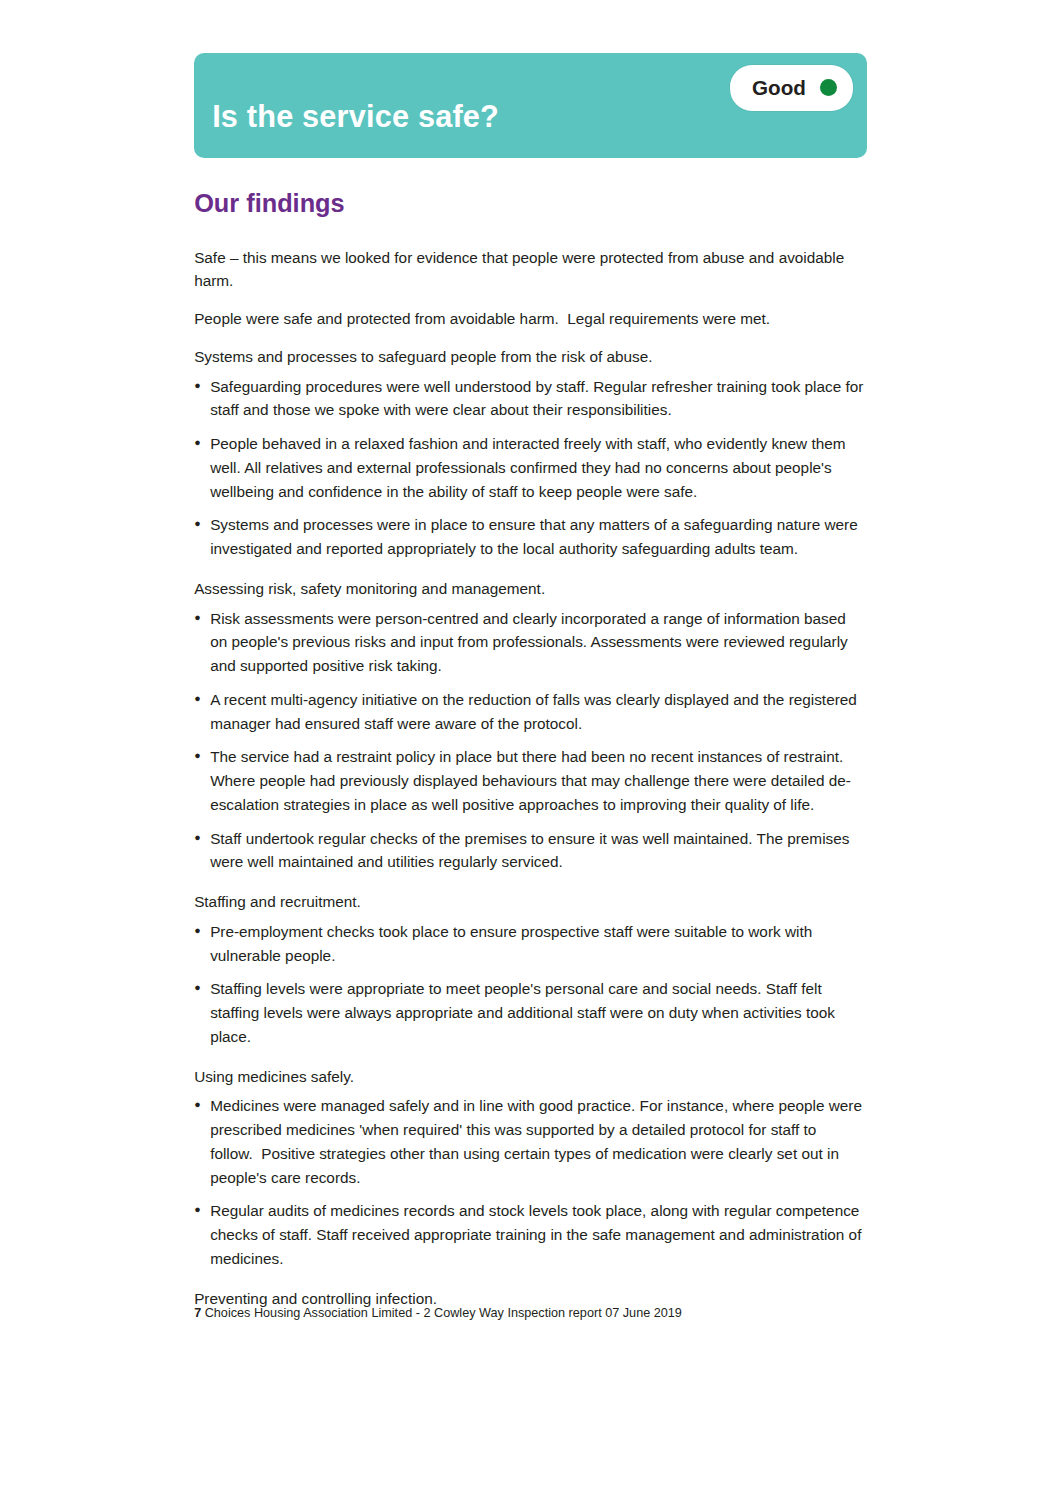Good
Is the service safe?
Our findings
Safe – this means we looked for evidence that people were protected from abuse and avoidable harm.
People were safe and protected from avoidable harm. Legal requirements were met.
Systems and processes to safeguard people from the risk of abuse.
Safeguarding procedures were well understood by staff. Regular refresher training took place for staff and those we spoke with were clear about their responsibilities.
People behaved in a relaxed fashion and interacted freely with staff, who evidently knew them well. All relatives and external professionals confirmed they had no concerns about people's wellbeing and confidence in the ability of staff to keep people were safe.
Systems and processes were in place to ensure that any matters of a safeguarding nature were investigated and reported appropriately to the local authority safeguarding adults team.
Assessing risk, safety monitoring and management.
Risk assessments were person-centred and clearly incorporated a range of information based on people's previous risks and input from professionals. Assessments were reviewed regularly and supported positive risk taking.
A recent multi-agency initiative on the reduction of falls was clearly displayed and the registered manager had ensured staff were aware of the protocol.
The service had a restraint policy in place but there had been no recent instances of restraint. Where people had previously displayed behaviours that may challenge there were detailed de-escalation strategies in place as well positive approaches to improving their quality of life.
Staff undertook regular checks of the premises to ensure it was well maintained. The premises were well maintained and utilities regularly serviced.
Staffing and recruitment.
Pre-employment checks took place to ensure prospective staff were suitable to work with vulnerable people.
Staffing levels were appropriate to meet people's personal care and social needs. Staff felt staffing levels were always appropriate and additional staff were on duty when activities took place.
Using medicines safely.
Medicines were managed safely and in line with good practice. For instance, where people were prescribed medicines 'when required' this was supported by a detailed protocol for staff to follow. Positive strategies other than using certain types of medication were clearly set out in people's care records.
Regular audits of medicines records and stock levels took place, along with regular competence checks of staff. Staff received appropriate training in the safe management and administration of medicines.
Preventing and controlling infection.
7 Choices Housing Association Limited - 2 Cowley Way Inspection report 07 June 2019